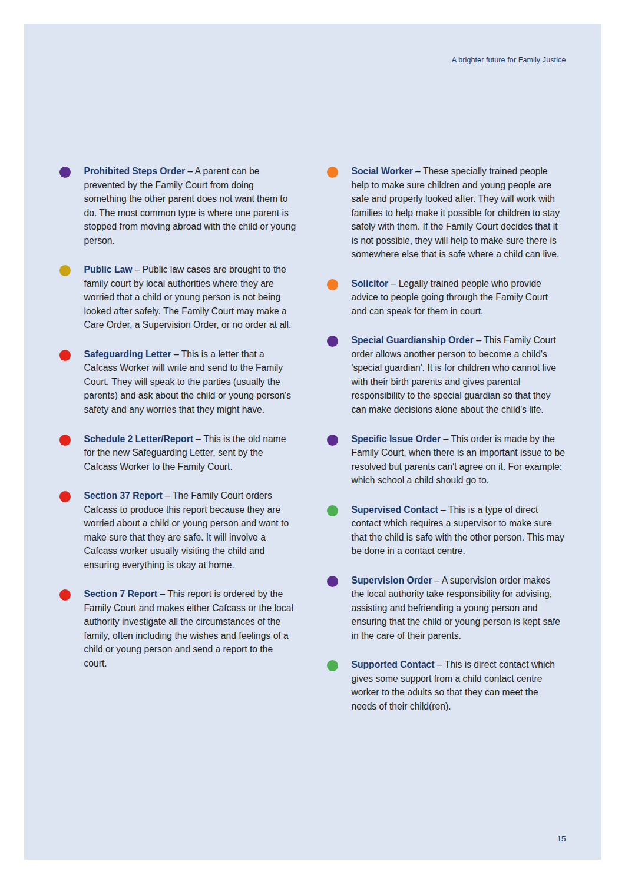A brighter future for Family Justice
Prohibited Steps Order – A parent can be prevented by the Family Court from doing something the other parent does not want them to do. The most common type is where one parent is stopped from moving abroad with the child or young person.
Public Law – Public law cases are brought to the family court by local authorities where they are worried that a child or young person is not being looked after safely. The Family Court may make a Care Order, a Supervision Order, or no order at all.
Safeguarding Letter – This is a letter that a Cafcass Worker will write and send to the Family Court. They will speak to the parties (usually the parents) and ask about the child or young person's safety and any worries that they might have.
Schedule 2 Letter/Report – This is the old name for the new Safeguarding Letter, sent by the Cafcass Worker to the Family Court.
Section 37 Report – The Family Court orders Cafcass to produce this report because they are worried about a child or young person and want to make sure that they are safe. It will involve a Cafcass worker usually visiting the child and ensuring everything is okay at home.
Section 7 Report – This report is ordered by the Family Court and makes either Cafcass or the local authority investigate all the circumstances of the family, often including the wishes and feelings of a child or young person and send a report to the court.
Social Worker – These specially trained people help to make sure children and young people are safe and properly looked after. They will work with families to help make it possible for children to stay safely with them. If the Family Court decides that it is not possible, they will help to make sure there is somewhere else that is safe where a child can live.
Solicitor – Legally trained people who provide advice to people going through the Family Court and can speak for them in court.
Special Guardianship Order – This Family Court order allows another person to become a child's 'special guardian'. It is for children who cannot live with their birth parents and gives parental responsibility to the special guardian so that they can make decisions alone about the child's life.
Specific Issue Order – This order is made by the Family Court, when there is an important issue to be resolved but parents can't agree on it. For example: which school a child should go to.
Supervised Contact – This is a type of direct contact which requires a supervisor to make sure that the child is safe with the other person. This may be done in a contact centre.
Supervision Order – A supervision order makes the local authority take responsibility for advising, assisting and befriending a young person and ensuring that the child or young person is kept safe in the care of their parents.
Supported Contact – This is direct contact which gives some support from a child contact centre worker to the adults so that they can meet the needs of their child(ren).
15